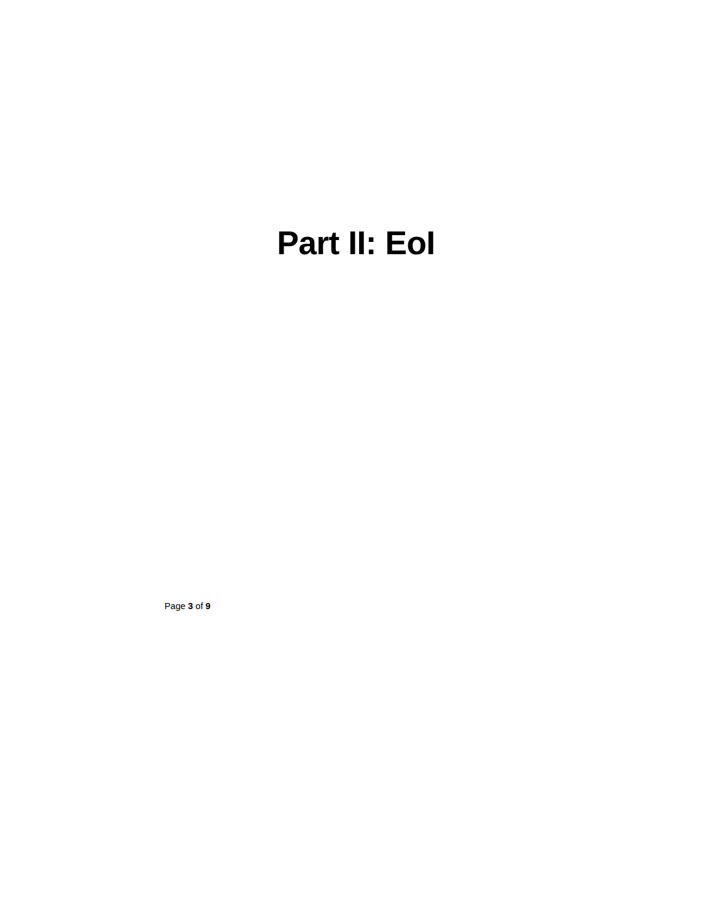Part II: EoI
Page 3 of 9